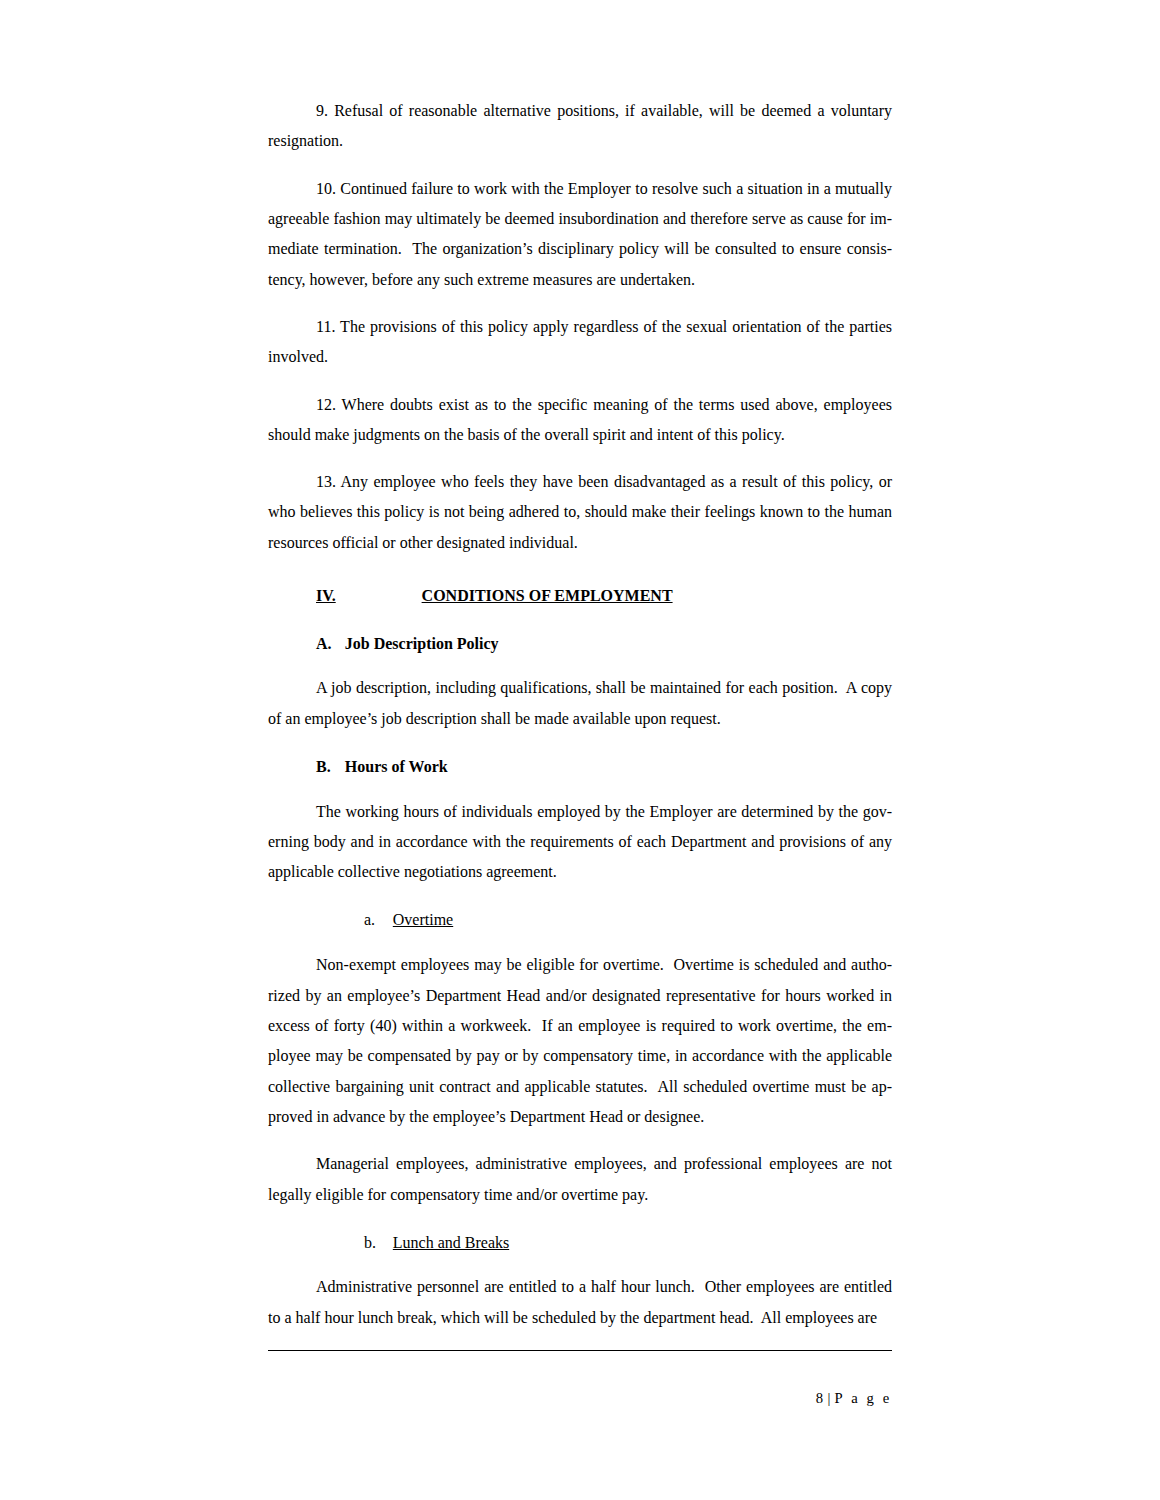9. Refusal of reasonable alternative positions, if available, will be deemed a voluntary resignation.
10. Continued failure to work with the Employer to resolve such a situation in a mutually agreeable fashion may ultimately be deemed insubordination and therefore serve as cause for immediate termination. The organization’s disciplinary policy will be consulted to ensure consistency, however, before any such extreme measures are undertaken.
11. The provisions of this policy apply regardless of the sexual orientation of the parties involved.
12. Where doubts exist as to the specific meaning of the terms used above, employees should make judgments on the basis of the overall spirit and intent of this policy.
13. Any employee who feels they have been disadvantaged as a result of this policy, or who believes this policy is not being adhered to, should make their feelings known to the human resources official or other designated individual.
IV. Conditions of Employment
A. Job Description Policy
A job description, including qualifications, shall be maintained for each position. A copy of an employee’s job description shall be made available upon request.
B. Hours of Work
The working hours of individuals employed by the Employer are determined by the governing body and in accordance with the requirements of each Department and provisions of any applicable collective negotiations agreement.
a. Overtime
Non-exempt employees may be eligible for overtime. Overtime is scheduled and authorized by an employee’s Department Head and/or designated representative for hours worked in excess of forty (40) within a workweek. If an employee is required to work overtime, the employee may be compensated by pay or by compensatory time, in accordance with the applicable collective bargaining unit contract and applicable statutes. All scheduled overtime must be approved in advance by the employee’s Department Head or designee.
Managerial employees, administrative employees, and professional employees are not legally eligible for compensatory time and/or overtime pay.
b. Lunch and Breaks
Administrative personnel are entitled to a half hour lunch. Other employees are entitled to a half hour lunch break, which will be scheduled by the department head. All employees are
8 | P a g e